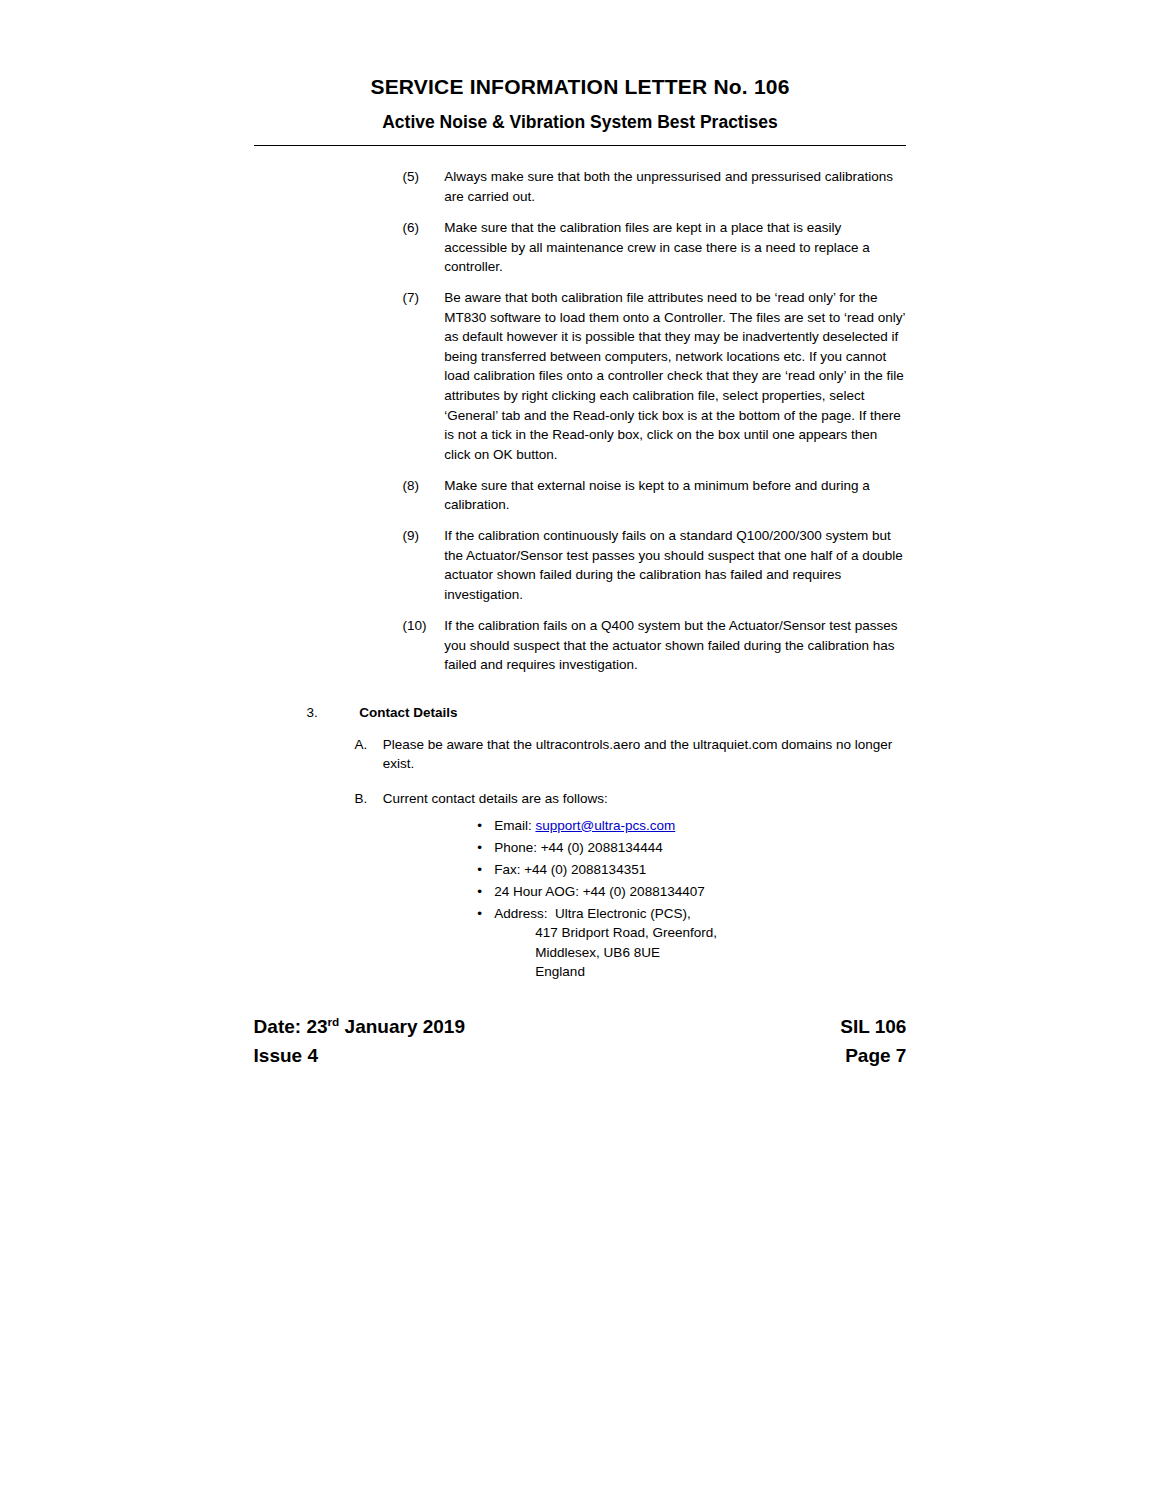SERVICE INFORMATION LETTER No. 106
Active Noise & Vibration System Best Practises
(5) Always make sure that both the unpressurised and pressurised calibrations are carried out.
(6) Make sure that the calibration files are kept in a place that is easily accessible by all maintenance crew in case there is a need to replace a controller.
(7) Be aware that both calibration file attributes need to be ‘read only’ for the MT830 software to load them onto a Controller. The files are set to ‘read only’ as default however it is possible that they may be inadvertently deselected if being transferred between computers, network locations etc. If you cannot load calibration files onto a controller check that they are ‘read only’ in the file attributes by right clicking each calibration file, select properties, select ‘General’ tab and the Read-only tick box is at the bottom of the page. If there is not a tick in the Read-only box, click on the box until one appears then click on OK button.
(8) Make sure that external noise is kept to a minimum before and during a calibration.
(9) If the calibration continuously fails on a standard Q100/200/300 system but the Actuator/Sensor test passes you should suspect that one half of a double actuator shown failed during the calibration has failed and requires investigation.
(10) If the calibration fails on a Q400 system but the Actuator/Sensor test passes you should suspect that the actuator shown failed during the calibration has failed and requires investigation.
3. Contact Details
A. Please be aware that the ultracontrols.aero and the ultraquiet.com domains no longer exist.
B. Current contact details are as follows:
Email: support@ultra-pcs.com
Phone: +44 (0) 2088134444
Fax: +44 (0) 2088134351
24 Hour AOG: +44 (0) 2088134407
Address: Ultra Electronic (PCS),
417 Bridport Road, Greenford,
Middlesex, UB6 8UE
England
Date: 23rd January 2019 SIL 106
Issue 4 Page 7